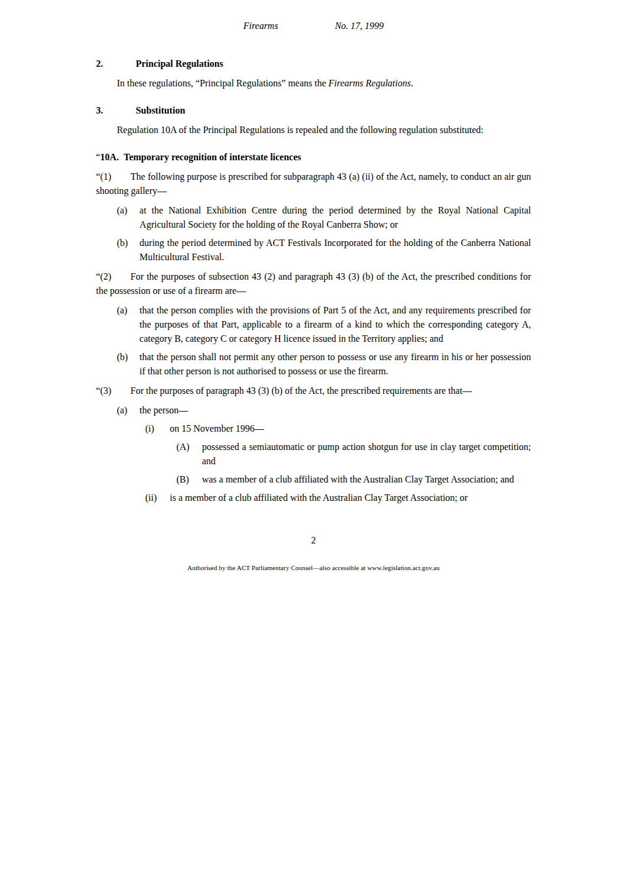Firearms No. 17, 1999
2. Principal Regulations
In these regulations, “Principal Regulations” means the Firearms Regulations.
3. Substitution
Regulation 10A of the Principal Regulations is repealed and the following regulation substituted:
“10A. Temporary recognition of interstate licences
“(1) The following purpose is prescribed for subparagraph 43 (a) (ii) of the Act, namely, to conduct an air gun shooting gallery—
(a) at the National Exhibition Centre during the period determined by the Royal National Capital Agricultural Society for the holding of the Royal Canberra Show; or
(b) during the period determined by ACT Festivals Incorporated for the holding of the Canberra National Multicultural Festival.
“(2) For the purposes of subsection 43 (2) and paragraph 43 (3) (b) of the Act, the prescribed conditions for the possession or use of a firearm are—
(a) that the person complies with the provisions of Part 5 of the Act, and any requirements prescribed for the purposes of that Part, applicable to a firearm of a kind to which the corresponding category A, category B, category C or category H licence issued in the Territory applies; and
(b) that the person shall not permit any other person to possess or use any firearm in his or her possession if that other person is not authorised to possess or use the firearm.
“(3) For the purposes of paragraph 43 (3) (b) of the Act, the prescribed requirements are that—
(a) the person—
(i) on 15 November 1996—
(A) possessed a semiautomatic or pump action shotgun for use in clay target competition; and
(B) was a member of a club affiliated with the Australian Clay Target Association; and
(ii) is a member of a club affiliated with the Australian Clay Target Association; or
2
Authorised by the ACT Parliamentary Counsel—also accessible at www.legislation.act.gov.au